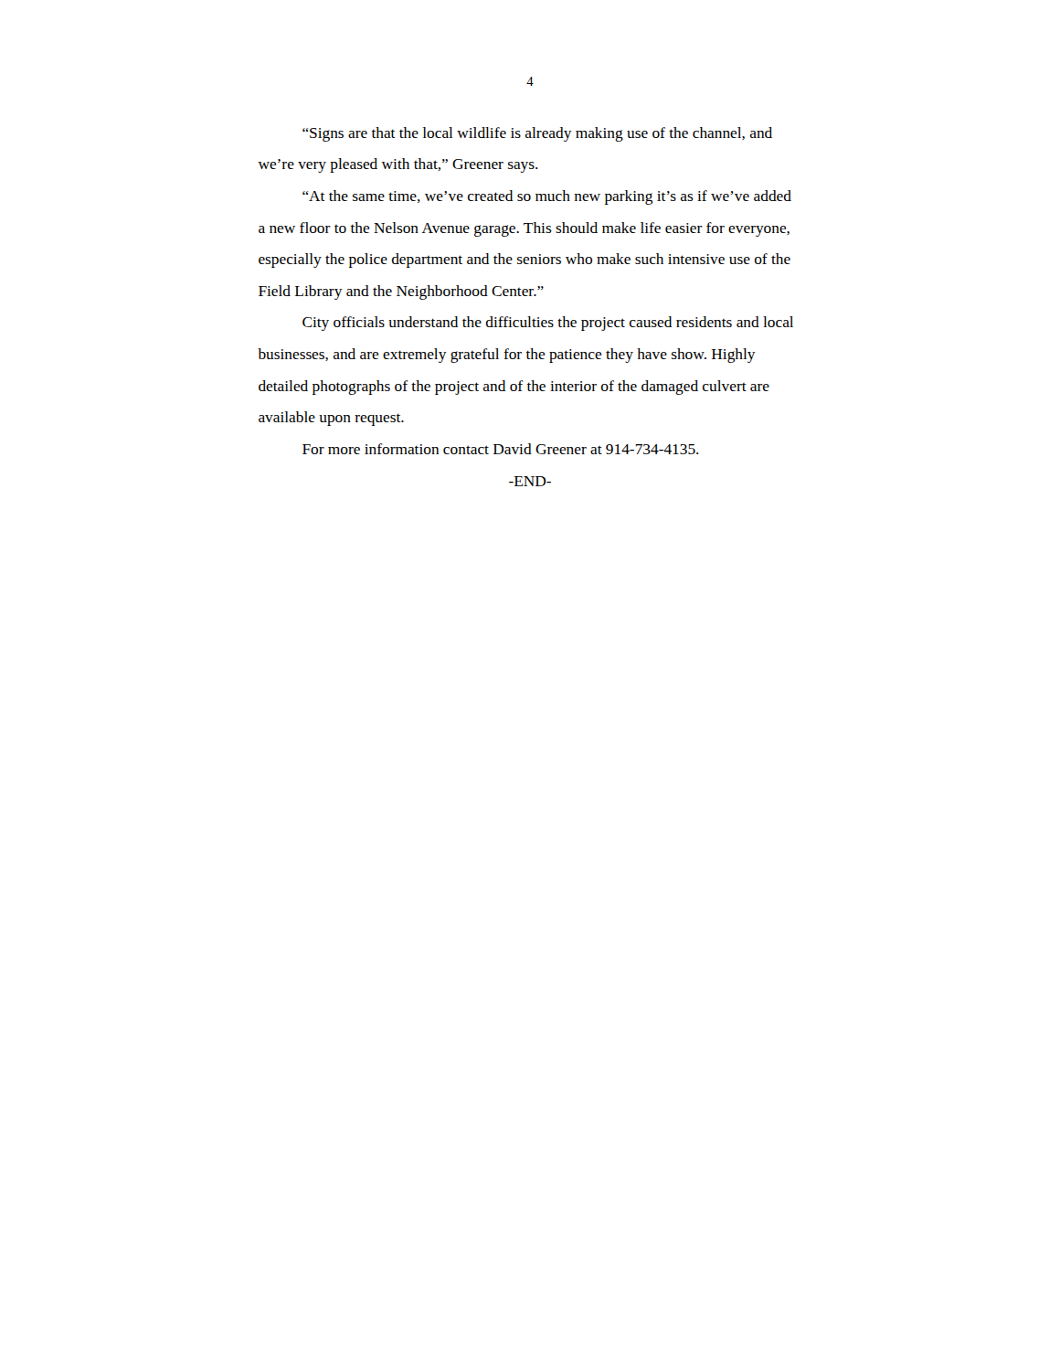4
“Signs are that the local wildlife is already making use of the channel, and we’re very pleased with that,” Greener says.
“At the same time, we’ve created so much new parking it’s as if we’ve added a new floor to the Nelson Avenue garage. This should make life easier for everyone, especially the police department and the seniors who make such intensive use of the Field Library and the Neighborhood Center.”
City officials understand the difficulties the project caused residents and local businesses, and are extremely grateful for the patience they have show. Highly detailed photographs of the project and of the interior of the damaged culvert are available upon request.
For more information contact David Greener at 914-734-4135.
-END-